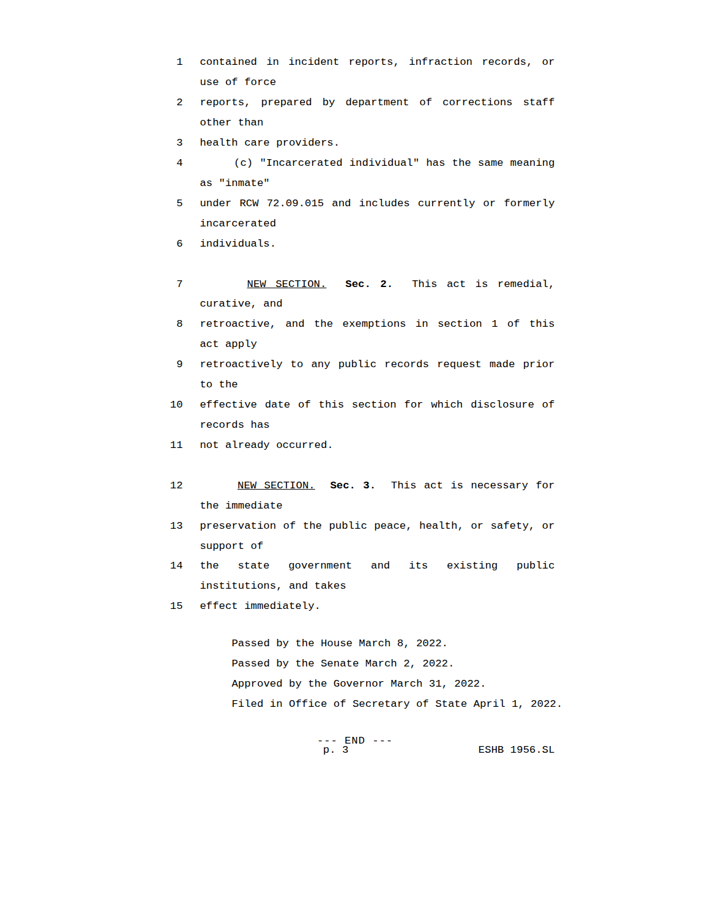1 contained in incident reports, infraction records, or use of force
2 reports, prepared by department of corrections staff other than
3 health care providers.
4 (c) "Incarcerated individual" has the same meaning as "inmate"
5 under RCW 72.09.015 and includes currently or formerly incarcerated
6 individuals.
7 NEW SECTION. Sec. 2. This act is remedial, curative, and
8 retroactive, and the exemptions in section 1 of this act apply
9 retroactively to any public records request made prior to the
10 effective date of this section for which disclosure of records has
11 not already occurred.
12 NEW SECTION. Sec. 3. This act is necessary for the immediate
13 preservation of the public peace, health, or safety, or support of
14 the state government and its existing public institutions, and takes
15 effect immediately.
Passed by the House March 8, 2022.
Passed by the Senate March 2, 2022.
Approved by the Governor March 31, 2022.
Filed in Office of Secretary of State April 1, 2022.
--- END ---
p. 3 ESHB 1956.SL